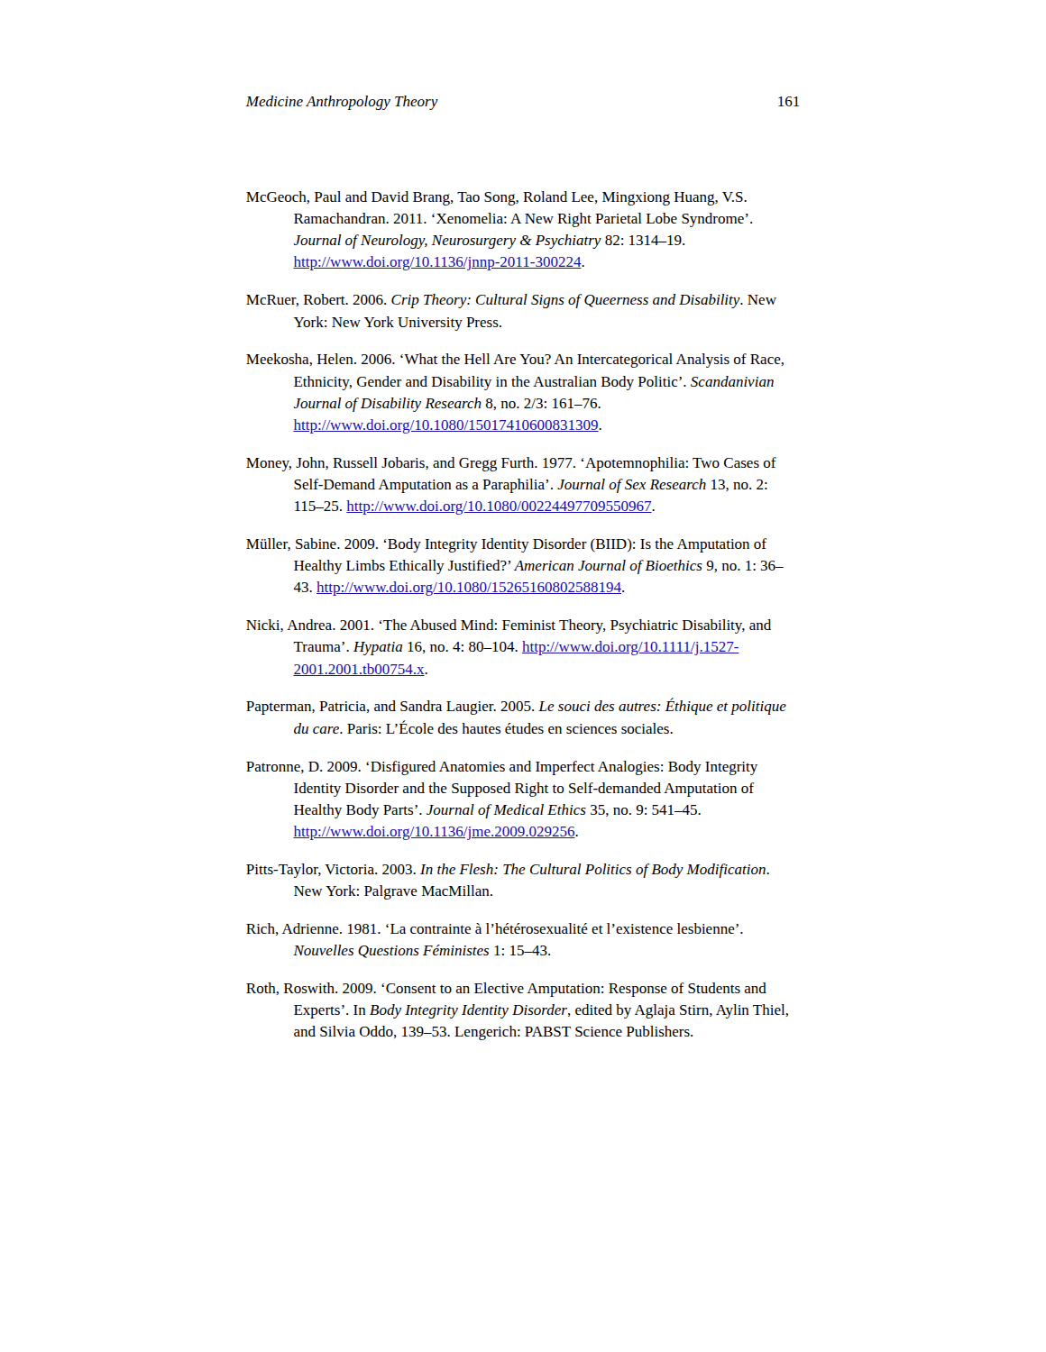Medicine Anthropology Theory 161
McGeoch, Paul and David Brang, Tao Song, Roland Lee, Mingxiong Huang, V.S. Ramachandran. 2011. ‘Xenomelia: A New Right Parietal Lobe Syndrome’. Journal of Neurology, Neurosurgery & Psychiatry 82: 1314–19. http://www.doi.org/10.1136/jnnp-2011-300224.
McRuer, Robert. 2006. Crip Theory: Cultural Signs of Queerness and Disability. New York: New York University Press.
Meekosha, Helen. 2006. ‘What the Hell Are You? An Intercategorical Analysis of Race, Ethnicity, Gender and Disability in the Australian Body Politic’. Scandanivian Journal of Disability Research 8, no. 2/3: 161–76. http://www.doi.org/10.1080/15017410600831309.
Money, John, Russell Jobaris, and Gregg Furth. 1977. ‘Apotemnophilia: Two Cases of Self-Demand Amputation as a Paraphilia’. Journal of Sex Research 13, no. 2: 115–25. http://www.doi.org/10.1080/00224497709550967.
Müller, Sabine. 2009. ‘Body Integrity Identity Disorder (BIID): Is the Amputation of Healthy Limbs Ethically Justified?’ American Journal of Bioethics 9, no. 1: 36–43. http://www.doi.org/10.1080/15265160802588194.
Nicki, Andrea. 2001. ‘The Abused Mind: Feminist Theory, Psychiatric Disability, and Trauma’. Hypatia 16, no. 4: 80–104. http://www.doi.org/10.1111/j.1527-2001.2001.tb00754.x.
Papterman, Patricia, and Sandra Laugier. 2005. Le souci des autres: Éthique et politique du care. Paris: L’École des hautes études en sciences sociales.
Patronne, D. 2009. ‘Disfigured Anatomies and Imperfect Analogies: Body Integrity Identity Disorder and the Supposed Right to Self-demanded Amputation of Healthy Body Parts’. Journal of Medical Ethics 35, no. 9: 541–45. http://www.doi.org/10.1136/jme.2009.029256.
Pitts-Taylor, Victoria. 2003. In the Flesh: The Cultural Politics of Body Modification. New York: Palgrave MacMillan.
Rich, Adrienne. 1981. ‘La contrainte à l’hétérosexualité et l’existence lesbienne’. Nouvelles Questions Féministes 1: 15–43.
Roth, Roswith. 2009. ‘Consent to an Elective Amputation: Response of Students and Experts’. In Body Integrity Identity Disorder, edited by Aglaja Stirn, Aylin Thiel, and Silvia Oddo, 139–53. Lengerich: PABST Science Publishers.